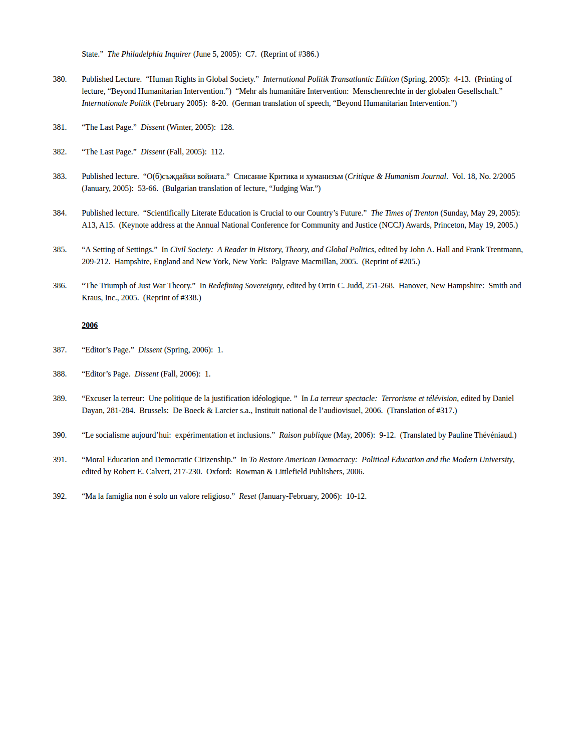State.” The Philadelphia Inquirer (June 5, 2005): C7. (Reprint of #386.)
380. Published Lecture. “Human Rights in Global Society.” International Politik Transatlantic Edition (Spring, 2005): 4-13. (Printing of lecture, “Beyond Humanitarian Intervention.”) “Mehr als humanitäre Intervention: Menschenrechte in der globalen Gesellschaft.” Internationale Politik (February 2005): 8-20. (German translation of speech, “Beyond Humanitarian Intervention.”)
381.“The Last Page.” Dissent (Winter, 2005): 128.
382.“The Last Page.” Dissent (Fall, 2005): 112.
383. Published lecture. “О(б)съждайки войиата.” Списание Критика и хуманизъм (Critique & Humanism Journal. Vol. 18, No. 2/2005 (January, 2005): 53-66. (Bulgarian translation of lecture, “Judging War.”)
384. Published lecture. “Scientifically Literate Education is Crucial to our Country’s Future.” The Times of Trenton (Sunday, May 29, 2005): A13, A15. (Keynote address at the Annual National Conference for Community and Justice (NCCJ) Awards, Princeton, May 19, 2005.)
385.“A Setting of Settings.” In Civil Society: A Reader in History, Theory, and Global Politics, edited by John A. Hall and Frank Trentmann, 209-212. Hampshire, England and New York, New York: Palgrave Macmillan, 2005. (Reprint of #205.)
386.“The Triumph of Just War Theory.” In Redefining Sovereignty, edited by Orrin C. Judd, 251-268. Hanover, New Hampshire: Smith and Kraus, Inc., 2005. (Reprint of #338.)
2006
387.“Editor’s Page.” Dissent (Spring, 2006): 1.
388.“Editor’s Page. Dissent (Fall, 2006): 1.
389.“Excuser la terreur: Une politique de la justification idéologique. ” In La terreur spectacle: Terrorisme et télévision, edited by Daniel Dayan, 281-284. Brussels: De Boeck & Larcier s.a., Instituit national de l’audiovisuel, 2006. (Translation of #317.)
390.“Le socialisme aujourd’hui: expérimentation et inclusions.” Raison publique (May, 2006): 9-12. (Translated by Pauline Thévéniaud.)
391.“Moral Education and Democratic Citizenship.” In To Restore American Democracy: Political Education and the Modern University, edited by Robert E. Calvert, 217-230. Oxford: Rowman & Littlefield Publishers, 2006.
392.“Ma la famiglia non è solo un valore religioso.” Reset (January-February, 2006): 10-12.